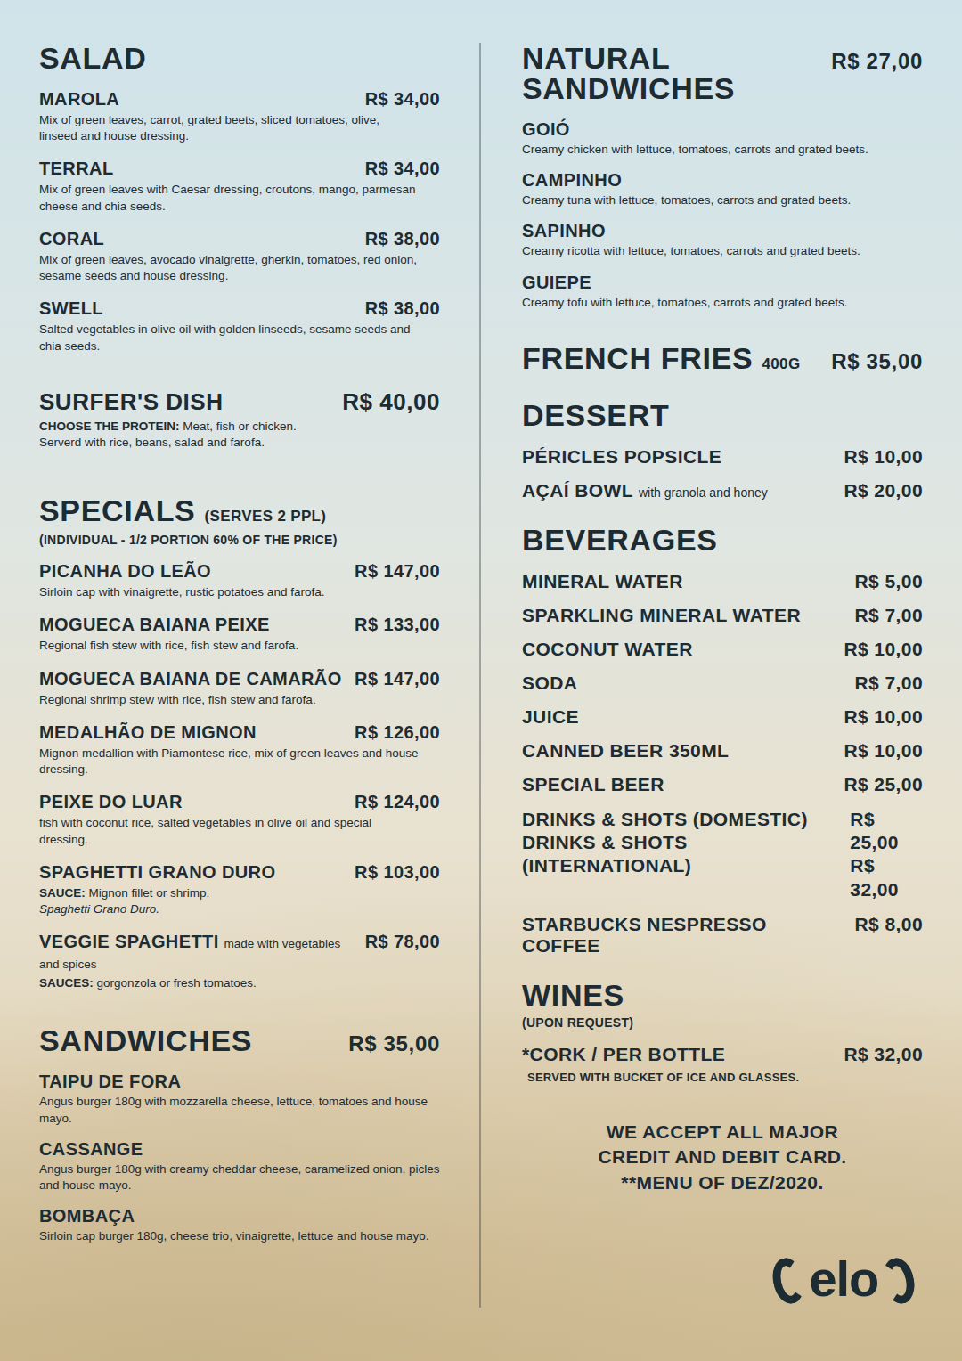Salad
Marola R$ 34,00
Mix of green leaves, carrot, grated beets, sliced tomatoes, olive, linseed and house dressing.
Terral R$ 34,00
Mix of green leaves with Caesar dressing, croutons, mango, parmesan cheese and chia seeds.
Coral R$ 38,00
Mix of green leaves, avocado vinaigrette, gherkin, tomatoes, red onion, sesame seeds and house dressing.
Swell R$ 38,00
Salted vegetables in olive oil with golden linseeds, sesame seeds and chia seeds.
Surfer's Dish R$ 40,00
Choose the protein: Meat, fish or chicken.
Serverd with rice, beans, salad and farofa.
Specials (serves 2 ppl)
(Individual - 1/2 portion 60% of the price)
Picanha do Leão R$ 147,00
Sirloin cap with vinaigrette, rustic potatoes and farofa.
Mogueca Baiana Peixe R$ 133,00
Regional fish stew with rice, fish stew and farofa.
Mogueca Baiana de Camarão R$ 147,00
Regional shrimp stew with rice, fish stew and farofa.
Medalhão de Mignon R$ 126,00
Mignon medallion with Piamontese rice, mix of green leaves and house dressing.
Peixe do Luar R$ 124,00
fish with coconut rice, salted vegetables in olive oil and special dressing.
Spaghetti Grano Duro R$ 103,00
Sauce: Mignon fillet or shrimp.
Spaghetti Grano Duro.
Veggie Spaghetti made with vegetables and spices R$ 78,00
Sauces: gorgonzola or fresh tomatoes.
Sandwiches R$ 35,00
Taipu de Fora
Angus burger 180g with mozzarella cheese, lettuce, tomatoes and house mayo.
Cassange
Angus burger 180g with creamy cheddar cheese, caramelized onion, picles and house mayo.
Bombaça
Sirloin cap burger 180g, cheese trio, vinaigrette, lettuce and house mayo.
Natural Sandwiches R$ 27,00
Goió
Creamy chicken with lettuce, tomatoes, carrots and grated beets.
Campinho
Creamy tuna with lettuce, tomatoes, carrots and grated beets.
Sapinho
Creamy ricotta with lettuce, tomatoes, carrots and grated beets.
Guiepe
Creamy tofu with lettuce, tomatoes, carrots and grated beets.
French Fries 400g R$ 35,00
Dessert
Péricles Popsicle R$ 10,00
Açaí Bowl with granola and honey R$ 20,00
Beverages
Mineral Water R$ 5,00
Sparkling Mineral Water R$ 7,00
Coconut Water R$ 10,00
Soda R$ 7,00
Juice R$ 10,00
Canned Beer 350ml R$ 10,00
Special Beer R$ 25,00
Drinks & Shots (domestic) Drinks & Shots (international) R$ 25,00 R$ 32,00
Starbucks Nespresso Coffee R$ 8,00
Wines
(Upon request)
*Cork / Per Bottle R$ 32,00
Served with bucket of ice and glasses.
We accept all major
credit and debit card.
**Menu of dez/2020.
elo